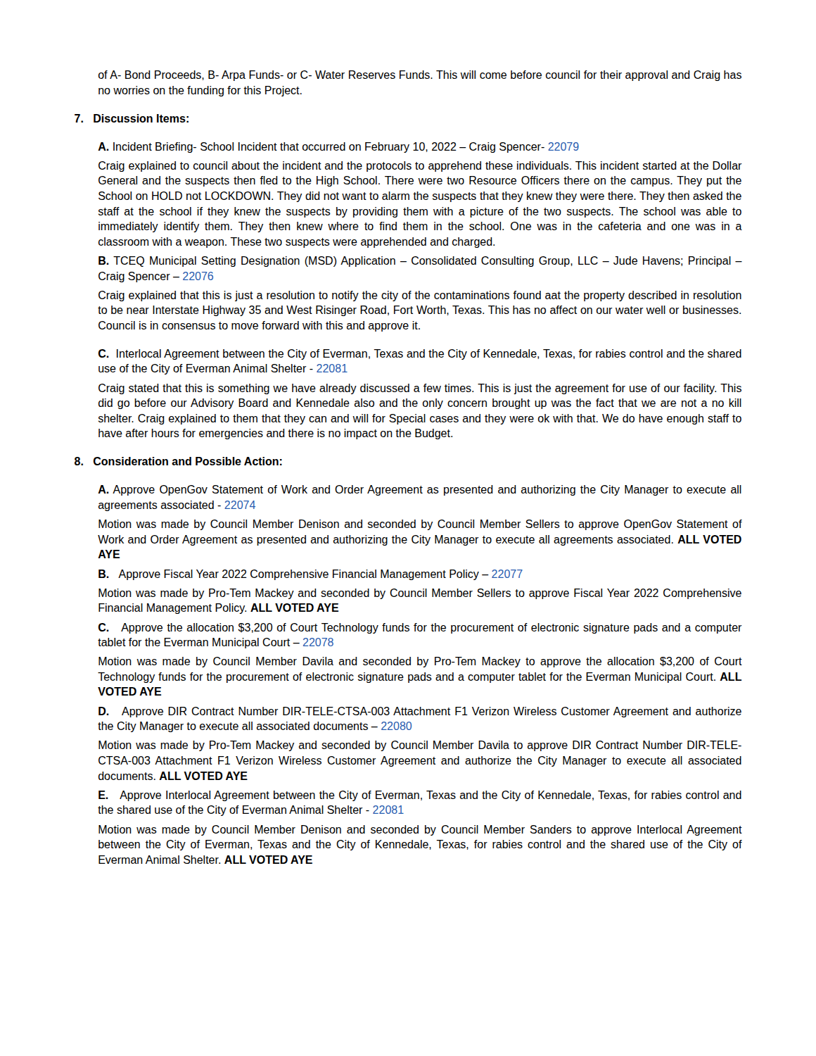of A- Bond Proceeds, B- Arpa Funds- or C- Water Reserves Funds. This will come before council for their approval and Craig has no worries on the funding for this Project.
7. Discussion Items:
A. Incident Briefing- School Incident that occurred on February 10, 2022 – Craig Spencer- 22079
Craig explained to council about the incident and the protocols to apprehend these individuals. This incident started at the Dollar General and the suspects then fled to the High School. There were two Resource Officers there on the campus. They put the School on HOLD not LOCKDOWN. They did not want to alarm the suspects that they knew they were there. They then asked the staff at the school if they knew the suspects by providing them with a picture of the two suspects. The school was able to immediately identify them. They then knew where to find them in the school. One was in the cafeteria and one was in a classroom with a weapon. These two suspects were apprehended and charged.
B. TCEQ Municipal Setting Designation (MSD) Application – Consolidated Consulting Group, LLC – Jude Havens; Principal – Craig Spencer – 22076
Craig explained that this is just a resolution to notify the city of the contaminations found aat the property described in resolution to be near Interstate Highway 35 and West Risinger Road, Fort Worth, Texas. This has no affect on our water well or businesses. Council is in consensus to move forward with this and approve it.
C. Interlocal Agreement between the City of Everman, Texas and the City of Kennedale, Texas, for rabies control and the shared use of the City of Everman Animal Shelter - 22081
Craig stated that this is something we have already discussed a few times. This is just the agreement for use of our facility. This did go before our Advisory Board and Kennedale also and the only concern brought up was the fact that we are not a no kill shelter. Craig explained to them that they can and will for Special cases and they were ok with that. We do have enough staff to have after hours for emergencies and there is no impact on the Budget.
8. Consideration and Possible Action:
A. Approve OpenGov Statement of Work and Order Agreement as presented and authorizing the City Manager to execute all agreements associated - 22074
Motion was made by Council Member Denison and seconded by Council Member Sellers to approve OpenGov Statement of Work and Order Agreement as presented and authorizing the City Manager to execute all agreements associated. ALL VOTED AYE
B. Approve Fiscal Year 2022 Comprehensive Financial Management Policy – 22077
Motion was made by Pro-Tem Mackey and seconded by Council Member Sellers to approve Fiscal Year 2022 Comprehensive Financial Management Policy. ALL VOTED AYE
C. Approve the allocation $3,200 of Court Technology funds for the procurement of electronic signature pads and a computer tablet for the Everman Municipal Court – 22078
Motion was made by Council Member Davila and seconded by Pro-Tem Mackey to approve the allocation $3,200 of Court Technology funds for the procurement of electronic signature pads and a computer tablet for the Everman Municipal Court. ALL VOTED AYE
D. Approve DIR Contract Number DIR-TELE-CTSA-003 Attachment F1 Verizon Wireless Customer Agreement and authorize the City Manager to execute all associated documents – 22080
Motion was made by Pro-Tem Mackey and seconded by Council Member Davila to approve DIR Contract Number DIR-TELE-CTSA-003 Attachment F1 Verizon Wireless Customer Agreement and authorize the City Manager to execute all associated documents. ALL VOTED AYE
E. Approve Interlocal Agreement between the City of Everman, Texas and the City of Kennedale, Texas, for rabies control and the shared use of the City of Everman Animal Shelter - 22081
Motion was made by Council Member Denison and seconded by Council Member Sanders to approve Interlocal Agreement between the City of Everman, Texas and the City of Kennedale, Texas, for rabies control and the shared use of the City of Everman Animal Shelter. ALL VOTED AYE